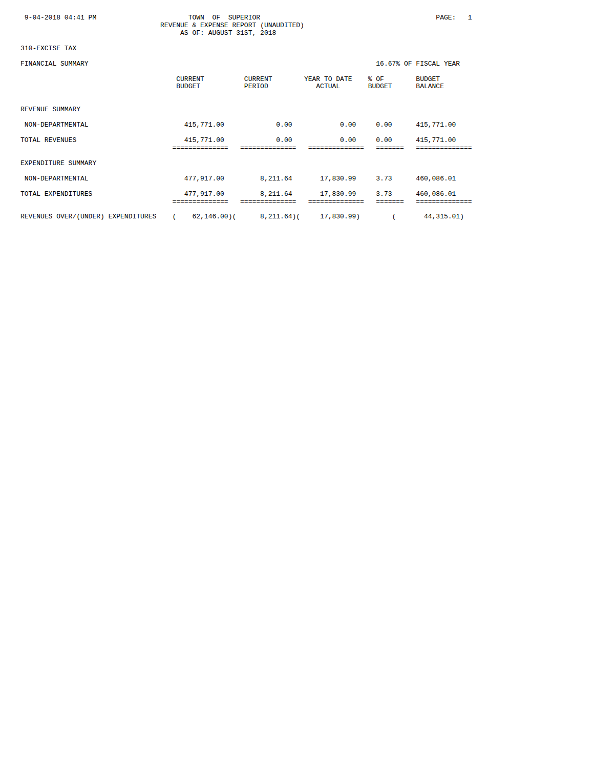Town of Superior — Revenue & Expense Report (Unaudited) — 310-Excise Tax — As of August 31st, 2018
 9-04-2018 04:41 PM                       TOWN  OF  SUPERIOR                                            PAGE:   1
                                   REVENUE & EXPENSE REPORT (UNAUDITED)
                                        AS OF: AUGUST 31ST, 2018

310-EXCISE TAX

FINANCIAL SUMMARY                                                                        16.67% OF FISCAL YEAR

                                       CURRENT          CURRENT        YEAR TO DATE    % OF        BUDGET
                                       BUDGET           PERIOD            ACTUAL       BUDGET      BALANCE


REVENUE SUMMARY

 NON-DEPARTMENTAL                        415,771.00             0.00            0.00     0.00      415,771.00

TOTAL REVENUES                           415,771.00             0.00            0.00     0.00      415,771.00
                                      ==============   ==============   ==============   =======   ==============

EXPENDITURE SUMMARY

 NON-DEPARTMENTAL                        477,917.00         8,211.64       17,830.99     3.73      460,086.01

TOTAL EXPENDITURES                       477,917.00         8,211.64       17,830.99     3.73      460,086.01
                                      ==============   ==============   ==============   =======   ==============

REVENUES OVER/(UNDER) EXPENDITURES    (    62,146.00)(      8,211.64)(     17,830.99)        (       44,315.01)